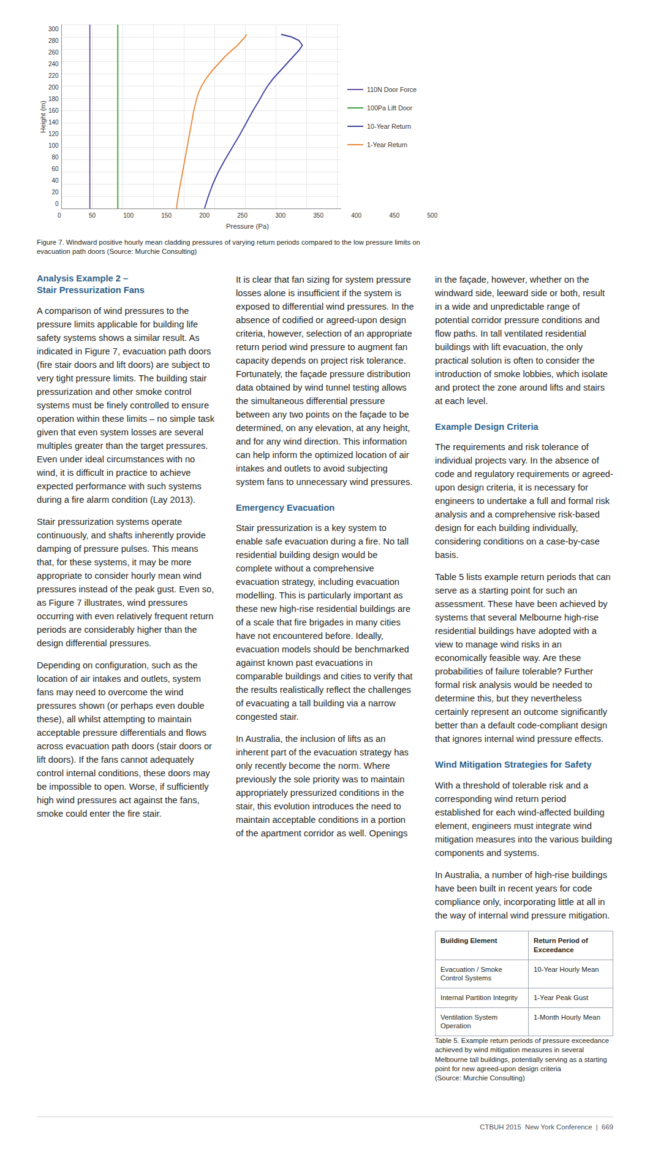Height (m)
300280260240220 200180160140120 100806040200
110N Door Force
100Pa Lift Door
10-Year Return
1-Year Return
050100150200 250300350400450500
Pressure (Pa)
Figure 7. Windward positive hourly mean cladding pressures of varying return periods compared to the low pressure limits on evacuation path doors (Source: Murchie Consulting)
Analysis Example 2 –
Stair Pressurization Fans
A comparison of wind pressures to the pressure limits applicable for building life safety systems shows a similar result. As indicated in Figure 7, evacuation path doors (fire stair doors and lift doors) are subject to very tight pressure limits. The building stair pressurization and other smoke control systems must be finely controlled to ensure operation within these limits – no simple task given that even system losses are several multiples greater than the target pressures. Even under ideal circumstances with no wind, it is difficult in practice to achieve expected performance with such systems during a fire alarm condition (Lay 2013).
Stair pressurization systems operate continuously, and shafts inherently provide damping of pressure pulses. This means that, for these systems, it may be more appropriate to consider hourly mean wind pressures instead of the peak gust. Even so, as Figure 7 illustrates, wind pressures occurring with even relatively frequent return periods are considerably higher than the design differential pressures.
Depending on configuration, such as the location of air intakes and outlets, system fans may need to overcome the wind pressures shown (or perhaps even double these), all whilst attempting to maintain acceptable pressure differentials and flows across evacuation path doors (stair doors or lift doors). If the fans cannot adequately control internal conditions, these doors may be impossible to open. Worse, if sufficiently high wind pressures act against the fans, smoke could enter the fire stair.
It is clear that fan sizing for system pressure losses alone is insufficient if the system is exposed to differential wind pressures. In the absence of codified or agreed-upon design criteria, however, selection of an appropriate return period wind pressure to augment fan capacity depends on project risk tolerance. Fortunately, the façade pressure distribution data obtained by wind tunnel testing allows the simultaneous differential pressure between any two points on the façade to be determined, on any elevation, at any height, and for any wind direction. This information can help inform the optimized location of air intakes and outlets to avoid subjecting system fans to unnecessary wind pressures.
Emergency Evacuation
Stair pressurization is a key system to enable safe evacuation during a fire. No tall residential building design would be complete without a comprehensive evacuation strategy, including evacuation modelling. This is particularly important as these new high-rise residential buildings are of a scale that fire brigades in many cities have not encountered before. Ideally, evacuation models should be benchmarked against known past evacuations in comparable buildings and cities to verify that the results realistically reflect the challenges of evacuating a tall building via a narrow congested stair.
In Australia, the inclusion of lifts as an inherent part of the evacuation strategy has only recently become the norm. Where previously the sole priority was to maintain appropriately pressurized conditions in the stair, this evolution introduces the need to maintain acceptable conditions in a portion of the apartment corridor as well. Openings
in the façade, however, whether on the windward side, leeward side or both, result in a wide and unpredictable range of potential corridor pressure conditions and flow paths. In tall ventilated residential buildings with lift evacuation, the only practical solution is often to consider the introduction of smoke lobbies, which isolate and protect the zone around lifts and stairs at each level.
Example Design Criteria
The requirements and risk tolerance of individual projects vary. In the absence of code and regulatory requirements or agreed-upon design criteria, it is necessary for engineers to undertake a full and formal risk analysis and a comprehensive risk-based design for each building individually, considering conditions on a case-by-case basis.
Table 5 lists example return periods that can serve as a starting point for such an assessment. These have been achieved by systems that several Melbourne high-rise residential buildings have adopted with a view to manage wind risks in an economically feasible way. Are these probabilities of failure tolerable? Further formal risk analysis would be needed to determine this, but they nevertheless certainly represent an outcome significantly better than a default code-compliant design that ignores internal wind pressure effects.
Wind Mitigation Strategies for Safety
With a threshold of tolerable risk and a corresponding wind return period established for each wind-affected building element, engineers must integrate wind mitigation measures into the various building components and systems.
In Australia, a number of high-rise buildings have been built in recent years for code compliance only, incorporating little at all in the way of internal wind pressure mitigation.
| Building Element | Return Period of Exceedance |
| --- | --- |
| Evacuation / Smoke Control Systems | 10-Year Hourly Mean |
| Internal Partition Integrity | 1-Year Peak Gust |
| Ventilation System Operation | 1-Month Hourly Mean |
Table 5. Example return periods of pressure exceedance achieved by wind mitigation measures in several Melbourne tall buildings, potentially serving as a starting point for new agreed-upon design criteria
(Source: Murchie Consulting)
CTBUH 2015 New York Conference | 669